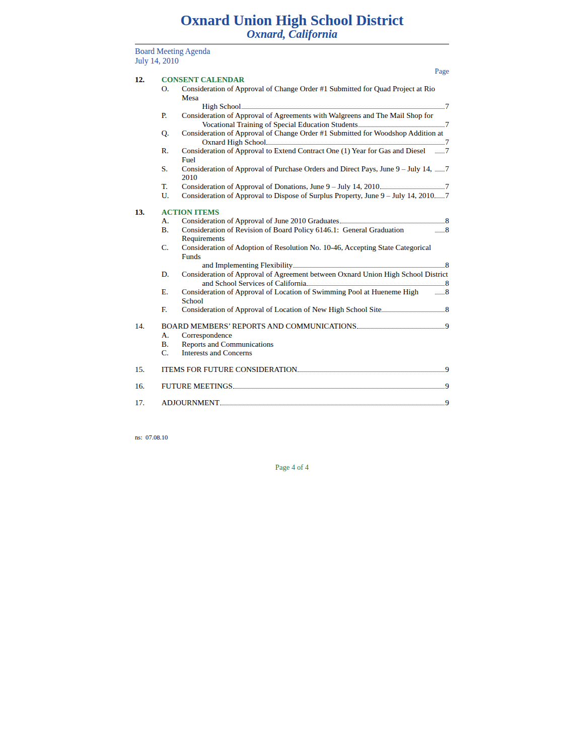Oxnard Union High School District
Oxnard, California
Board Meeting Agenda
July 14, 2010
Page
| 12. | CONSENT CALENDAR |
| | O. | Consideration of Approval of Change Order #1 Submitted for Quad Project at Rio Mesa High School 7 |
| | P. | Consideration of Approval of Agreements with Walgreens and The Mail Shop for Vocational Training of Special Education Students 7 |
| | Q. | Consideration of Approval of Change Order #1 Submitted for Woodshop Addition at Oxnard High School 7 |
| | R. | Consideration of Approval to Extend Contract One (1) Year for Gas and Diesel Fuel 7 |
| | S. | Consideration of Approval of Purchase Orders and Direct Pays, June 9 – July 14, 2010 7 |
| | T. | Consideration of Approval of Donations, June 9 – July 14, 2010 7 |
| | U. | Consideration of Approval to Dispose of Surplus Property, June 9 – July 14, 2010 7 |
| 13. | ACTION ITEMS |
| | A. | Consideration of Approval of June 2010 Graduates 8 |
| | B. | Consideration of Revision of Board Policy 6146.1: General Graduation Requirements 8 |
| | C. | Consideration of Adoption of Resolution No. 10-46, Accepting State Categorical Funds and Implementing Flexibility 8 |
| | D. | Consideration of Approval of Agreement between Oxnard Union High School District and School Services of California 8 |
| | E. | Consideration of Approval of Location of Swimming Pool at Hueneme High School 8 |
| | F. | Consideration of Approval of Location of New High School Site 8 |
| 14. | BOARD MEMBERS’ REPORTS AND COMMUNICATIONS 9 |
| | A. | Correspondence |
| | B. | Reports and Communications |
| | C. | Interests and Concerns |
| 15. | ITEMS FOR FUTURE CONSIDERATION 9 |
| 16. | FUTURE MEETINGS 9 |
| 17. | ADJOURNMENT 9 |
ns: 07.08.10
Page 4 of 4